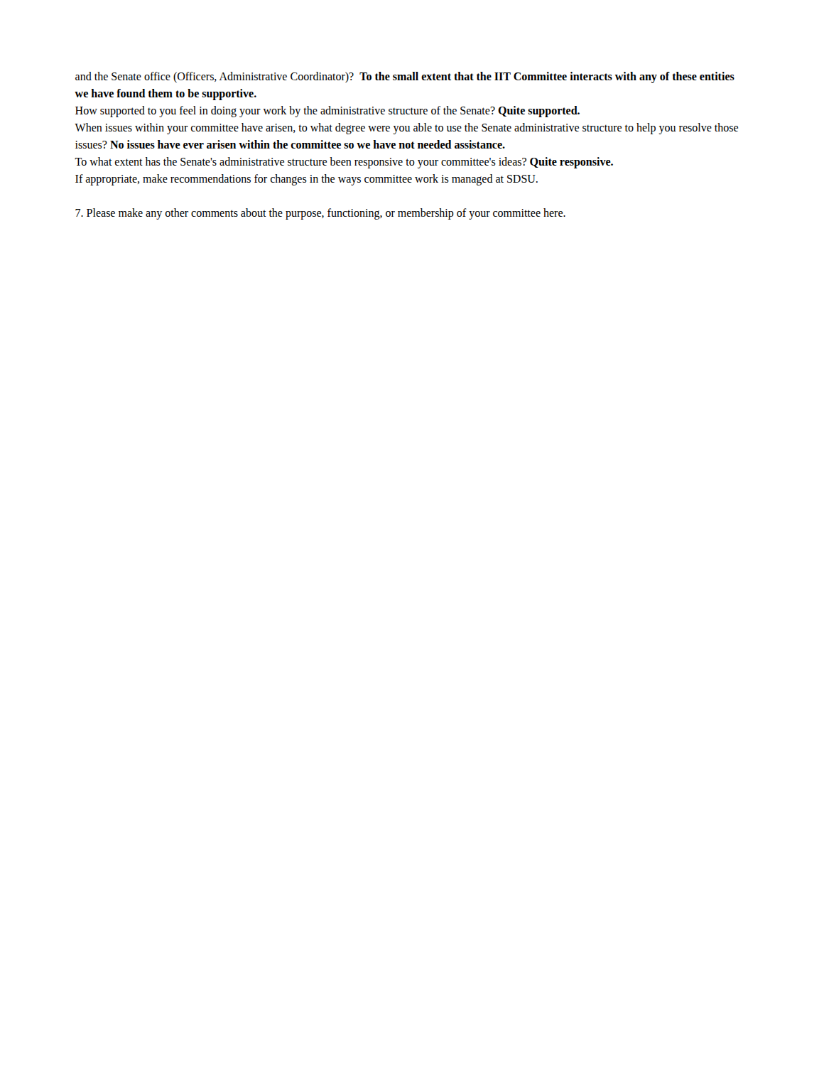and the Senate office (Officers, Administrative Coordinator)? To the small extent that the IIT Committee interacts with any of these entities we have found them to be supportive.
How supported to you feel in doing your work by the administrative structure of the Senate? Quite supported.
When issues within your committee have arisen, to what degree were you able to use the Senate administrative structure to help you resolve those issues? No issues have ever arisen within the committee so we have not needed assistance.
To what extent has the Senate's administrative structure been responsive to your committee's ideas? Quite responsive.
If appropriate, make recommendations for changes in the ways committee work is managed at SDSU.
7. Please make any other comments about the purpose, functioning, or membership of your committee here.